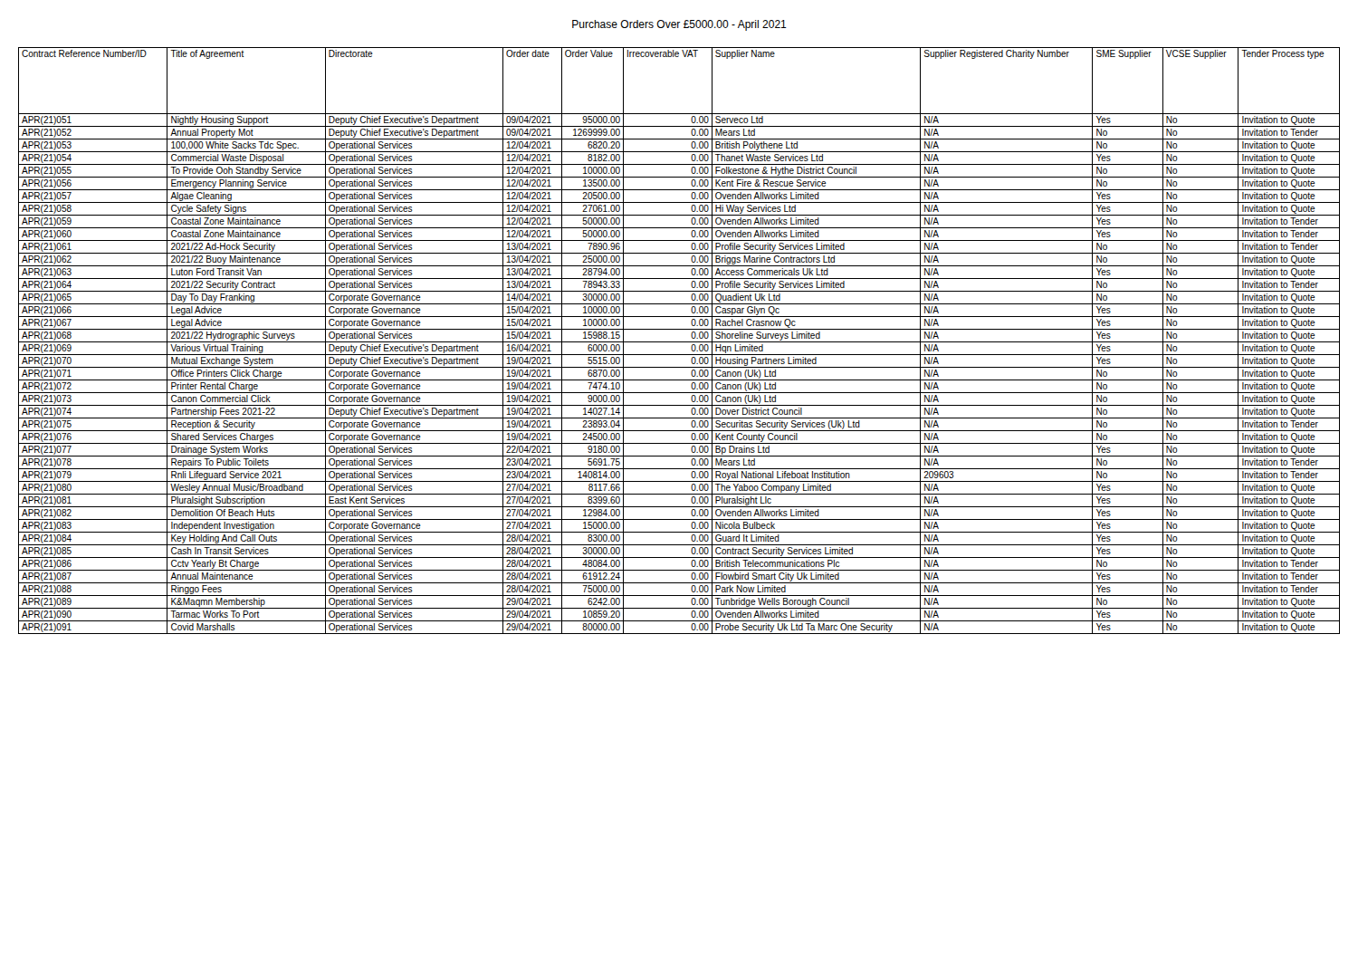Purchase Orders Over £5000.00 - April 2021
| Contract Reference Number/ID | Title of Agreement | Directorate | Order date | Order Value | Irrecoverable VAT | Supplier Name | Supplier Registered Charity Number | SME Supplier | VCSE Supplier | Tender Process type |
| --- | --- | --- | --- | --- | --- | --- | --- | --- | --- | --- |
| APR(21)051 | Nightly Housing Support | Deputy Chief Executive's Department | 09/04/2021 | 95000.00 | 0.00 | Serveco Ltd | N/A | Yes | No | Invitation to Quote |
| APR(21)052 | Annual Property Mot | Deputy Chief Executive's Department | 09/04/2021 | 1269999.00 | 0.00 | Mears Ltd | N/A | No | No | Invitation to Tender |
| APR(21)053 | 100,000 White Sacks Tdc Spec. | Operational Services | 12/04/2021 | 6820.20 | 0.00 | British Polythene Ltd | N/A | No | No | Invitation to Quote |
| APR(21)054 | Commercial Waste Disposal | Operational Services | 12/04/2021 | 8182.00 | 0.00 | Thanet Waste Services Ltd | N/A | Yes | No | Invitation to Quote |
| APR(21)055 | To Provide Ooh Standby Service | Operational Services | 12/04/2021 | 10000.00 | 0.00 | Folkestone & Hythe District Council | N/A | No | No | Invitation to Quote |
| APR(21)056 | Emergency Planning Service | Operational Services | 12/04/2021 | 13500.00 | 0.00 | Kent Fire & Rescue Service | N/A | No | No | Invitation to Quote |
| APR(21)057 | Algae Cleaning | Operational Services | 12/04/2021 | 20500.00 | 0.00 | Ovenden Allworks Limited | N/A | Yes | No | Invitation to Quote |
| APR(21)058 | Cycle Safety Signs | Operational Services | 12/04/2021 | 27061.00 | 0.00 | Hi Way Services Ltd | N/A | Yes | No | Invitation to Quote |
| APR(21)059 | Coastal Zone Maintainance | Operational Services | 12/04/2021 | 50000.00 | 0.00 | Ovenden Allworks Limited | N/A | Yes | No | Invitation to Tender |
| APR(21)060 | Coastal Zone Maintainance | Operational Services | 12/04/2021 | 50000.00 | 0.00 | Ovenden Allworks Limited | N/A | Yes | No | Invitation to Tender |
| APR(21)061 | 2021/22 Ad-Hock Security | Operational Services | 13/04/2021 | 7890.96 | 0.00 | Profile Security Services Limited | N/A | No | No | Invitation to Tender |
| APR(21)062 | 2021/22 Buoy Maintenance | Operational Services | 13/04/2021 | 25000.00 | 0.00 | Briggs Marine Contractors Ltd | N/A | No | No | Invitation to Quote |
| APR(21)063 | Luton Ford Transit Van | Operational Services | 13/04/2021 | 28794.00 | 0.00 | Access Commericals Uk Ltd | N/A | Yes | No | Invitation to Quote |
| APR(21)064 | 2021/22 Security Contract | Operational Services | 13/04/2021 | 78943.33 | 0.00 | Profile Security Services Limited | N/A | No | No | Invitation to Tender |
| APR(21)065 | Day To Day Franking | Corporate Governance | 14/04/2021 | 30000.00 | 0.00 | Quadient Uk Ltd | N/A | No | No | Invitation to Quote |
| APR(21)066 | Legal Advice | Corporate Governance | 15/04/2021 | 10000.00 | 0.00 | Caspar Glyn Qc | N/A | Yes | No | Invitation to Quote |
| APR(21)067 | Legal Advice | Corporate Governance | 15/04/2021 | 10000.00 | 0.00 | Rachel Crasnow Qc | N/A | Yes | No | Invitation to Quote |
| APR(21)068 | 2021/22 Hydrographic Surveys | Operational Services | 15/04/2021 | 15988.15 | 0.00 | Shoreline Surveys Limited | N/A | Yes | No | Invitation to Quote |
| APR(21)069 | Various Virtual Training | Deputy Chief Executive's Department | 16/04/2021 | 6000.00 | 0.00 | Hqn Limited | N/A | Yes | No | Invitation to Quote |
| APR(21)070 | Mutual Exchange System | Deputy Chief Executive's Department | 19/04/2021 | 5515.00 | 0.00 | Housing Partners Limited | N/A | Yes | No | Invitation to Quote |
| APR(21)071 | Office Printers Click Charge | Corporate Governance | 19/04/2021 | 6870.00 | 0.00 | Canon (Uk) Ltd | N/A | No | No | Invitation to Quote |
| APR(21)072 | Printer Rental Charge | Corporate Governance | 19/04/2021 | 7474.10 | 0.00 | Canon (Uk) Ltd | N/A | No | No | Invitation to Quote |
| APR(21)073 | Canon Commercial Click | Corporate Governance | 19/04/2021 | 9000.00 | 0.00 | Canon (Uk) Ltd | N/A | No | No | Invitation to Quote |
| APR(21)074 | Partnership Fees 2021-22 | Deputy Chief Executive's Department | 19/04/2021 | 14027.14 | 0.00 | Dover District Council | N/A | No | No | Invitation to Quote |
| APR(21)075 | Reception & Security | Corporate Governance | 19/04/2021 | 23893.04 | 0.00 | Securitas Security Services (Uk) Ltd | N/A | No | No | Invitation to Tender |
| APR(21)076 | Shared Services Charges | Corporate Governance | 19/04/2021 | 24500.00 | 0.00 | Kent County Council | N/A | No | No | Invitation to Quote |
| APR(21)077 | Drainage System Works | Operational Services | 22/04/2021 | 9180.00 | 0.00 | Bp Drains Ltd | N/A | Yes | No | Invitation to Quote |
| APR(21)078 | Repairs To Public Toilets | Operational Services | 23/04/2021 | 5691.75 | 0.00 | Mears Ltd | N/A | No | No | Invitation to Tender |
| APR(21)079 | Rnli Lifeguard Service 2021 | Operational Services | 23/04/2021 | 140814.00 | 0.00 | Royal National Lifeboat Institution | 209603 | No | No | Invitation to Tender |
| APR(21)080 | Wesley Annual Music/Broadband | Operational Services | 27/04/2021 | 8117.66 | 0.00 | The Yaboo Company Limited | N/A | Yes | No | Invitation to Quote |
| APR(21)081 | Pluralsight Subscription | East Kent Services | 27/04/2021 | 8399.60 | 0.00 | Pluralsight Llc | N/A | Yes | No | Invitation to Quote |
| APR(21)082 | Demolition Of Beach Huts | Operational Services | 27/04/2021 | 12984.00 | 0.00 | Ovenden Allworks Limited | N/A | Yes | No | Invitation to Quote |
| APR(21)083 | Independent Investigation | Corporate Governance | 27/04/2021 | 15000.00 | 0.00 | Nicola Bulbeck | N/A | Yes | No | Invitation to Quote |
| APR(21)084 | Key Holding And Call Outs | Operational Services | 28/04/2021 | 8300.00 | 0.00 | Guard It Limited | N/A | Yes | No | Invitation to Quote |
| APR(21)085 | Cash In Transit Services | Operational Services | 28/04/2021 | 30000.00 | 0.00 | Contract Security Services Limited | N/A | Yes | No | Invitation to Quote |
| APR(21)086 | Cctv Yearly Bt Charge | Operational Services | 28/04/2021 | 48084.00 | 0.00 | British Telecommunications Plc | N/A | No | No | Invitation to Tender |
| APR(21)087 | Annual Maintenance | Operational Services | 28/04/2021 | 61912.24 | 0.00 | Flowbird Smart City Uk Limited | N/A | Yes | No | Invitation to Tender |
| APR(21)088 | Ringgo Fees | Operational Services | 28/04/2021 | 75000.00 | 0.00 | Park Now Limited | N/A | Yes | No | Invitation to Tender |
| APR(21)089 | K&Maqmn Membership | Operational Services | 29/04/2021 | 6242.00 | 0.00 | Tunbridge Wells Borough Council | N/A | No | No | Invitation to Quote |
| APR(21)090 | Tarmac Works To Port | Operational Services | 29/04/2021 | 10859.20 | 0.00 | Ovenden Allworks Limited | N/A | Yes | No | Invitation to Quote |
| APR(21)091 | Covid Marshalls | Operational Services | 29/04/2021 | 80000.00 | 0.00 | Probe Security Uk Ltd Ta Marc One Security | N/A | Yes | No | Invitation to Quote |